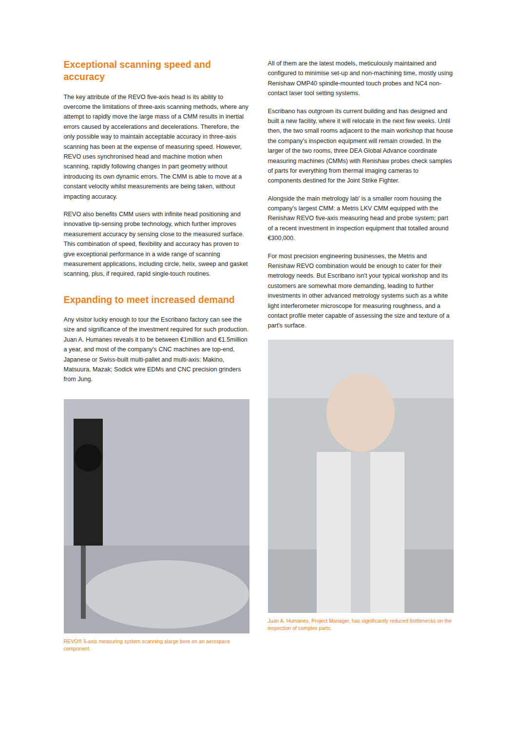Exceptional scanning speed and accuracy
The key attribute of the REVO five-axis head is its ability to overcome the limitations of three-axis scanning methods, where any attempt to rapidly move the large mass of a CMM results in inertial errors caused by accelerations and decelerations. Therefore, the only possible way to maintain acceptable accuracy in three-axis scanning has been at the expense of measuring speed. However, REVO uses synchronised head and machine motion when scanning, rapidly following changes in part geometry without introducing its own dynamic errors. The CMM is able to move at a constant velocity whilst measurements are being taken, without impacting accuracy.
REVO also benefits CMM users with infinite head positioning and innovative tip-sensing probe technology, which further improves measurement accuracy by sensing close to the measured surface. This combination of speed, flexibility and accuracy has proven to give exceptional performance in a wide range of scanning measurement applications, including circle, helix, sweep and gasket scanning, plus, if required, rapid single-touch routines.
Expanding to meet increased demand
Any visitor lucky enough to tour the Escribano factory can see the size and significance of the investment required for such production. Juan A. Humanes reveals it to be between €1million and €1.5million a year, and most of the company's CNC machines are top-end, Japanese or Swiss-built multi-pallet and multi-axis: Makino, Matsuura, Mazak; Sodick wire EDMs and CNC precision grinders from Jung.
REVO® 5-axis measuring system scanning alarge bore on an aerospace component.
All of them are the latest models, meticulously maintained and configured to minimise set-up and non-machining time, mostly using Renishaw OMP40 spindle-mounted touch probes and NC4 non-contact laser tool setting systems.
Escribano has outgrown its current building and has designed and built a new facility, where it will relocate in the next few weeks. Until then, the two small rooms adjacent to the main workshop that house the company's inspection equipment will remain crowded. In the larger of the two rooms, three DEA Global Advance coordinate measuring machines (CMMs) with Renishaw probes check samples of parts for everything from thermal imaging cameras to components destined for the Joint Strike Fighter.
Alongside the main metrology lab' is a smaller room housing the company's largest CMM: a Metris LKV CMM equipped with the Renishaw REVO five-axis measuring head and probe system; part of a recent investment in inspection equipment that totalled around €300,000.
For most precision engineering businesses, the Metris and Renishaw REVO combination would be enough to cater for their metrology needs. But Escribano isn't your typical workshop and its customers are somewhat more demanding, leading to further investments in other advanced metrology systems such as a white light interferometer microscope for measuring roughness, and a contact profile meter capable of assessing the size and texture of a part's surface.
Juan A. Humanes, Project Manager, has significantly reduced bottlenecks on the inspection of complex parts.